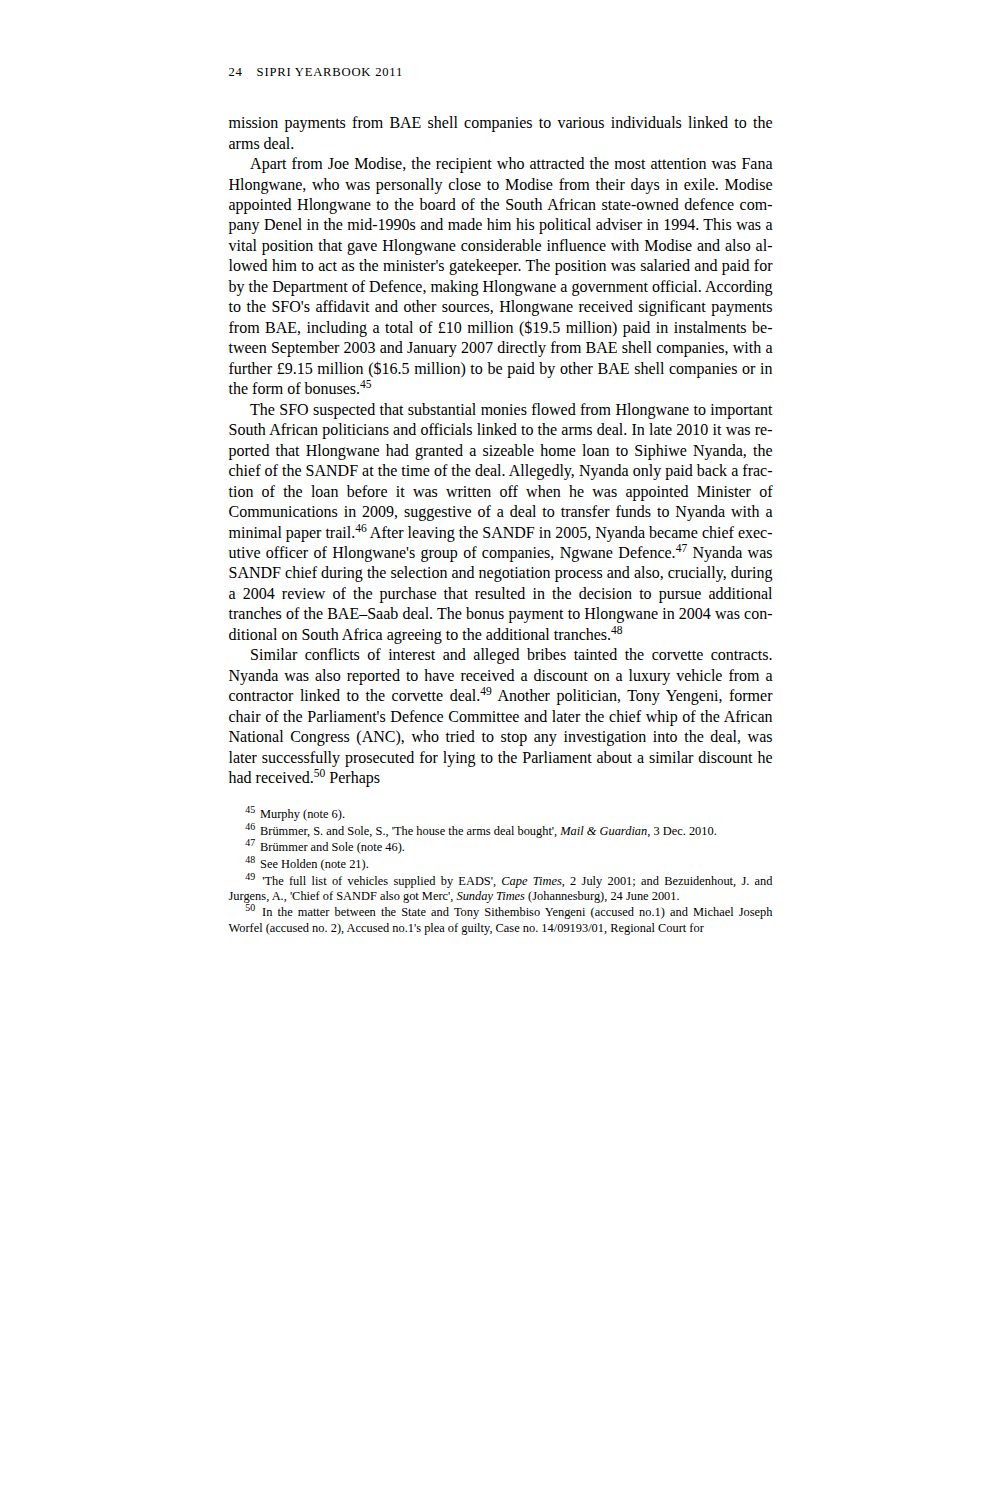24 SIPRI YEARBOOK 2011
mission payments from BAE shell companies to various individuals linked to the arms deal.
Apart from Joe Modise, the recipient who attracted the most attention was Fana Hlongwane, who was personally close to Modise from their days in exile. Modise appointed Hlongwane to the board of the South African state-owned defence company Denel in the mid-1990s and made him his political adviser in 1994. This was a vital position that gave Hlongwane considerable influence with Modise and also allowed him to act as the minister's gatekeeper. The position was salaried and paid for by the Department of Defence, making Hlongwane a government official. According to the SFO's affidavit and other sources, Hlongwane received significant payments from BAE, including a total of £10 million ($19.5 million) paid in instalments between September 2003 and January 2007 directly from BAE shell companies, with a further £9.15 million ($16.5 million) to be paid by other BAE shell companies or in the form of bonuses.45
The SFO suspected that substantial monies flowed from Hlongwane to important South African politicians and officials linked to the arms deal. In late 2010 it was reported that Hlongwane had granted a sizeable home loan to Siphiwe Nyanda, the chief of the SANDF at the time of the deal. Allegedly, Nyanda only paid back a fraction of the loan before it was written off when he was appointed Minister of Communications in 2009, suggestive of a deal to transfer funds to Nyanda with a minimal paper trail.46 After leaving the SANDF in 2005, Nyanda became chief executive officer of Hlongwane's group of companies, Ngwane Defence.47 Nyanda was SANDF chief during the selection and negotiation process and also, crucially, during a 2004 review of the purchase that resulted in the decision to pursue additional tranches of the BAE–Saab deal. The bonus payment to Hlongwane in 2004 was conditional on South Africa agreeing to the additional tranches.48
Similar conflicts of interest and alleged bribes tainted the corvette contracts. Nyanda was also reported to have received a discount on a luxury vehicle from a contractor linked to the corvette deal.49 Another politician, Tony Yengeni, former chair of the Parliament's Defence Committee and later the chief whip of the African National Congress (ANC), who tried to stop any investigation into the deal, was later successfully prosecuted for lying to the Parliament about a similar discount he had received.50 Perhaps
45 Murphy (note 6).
46 Brümmer, S. and Sole, S., 'The house the arms deal bought', Mail & Guardian, 3 Dec. 2010.
47 Brümmer and Sole (note 46).
48 See Holden (note 21).
49 'The full list of vehicles supplied by EADS', Cape Times, 2 July 2001; and Bezuidenhout, J. and Jurgens, A., 'Chief of SANDF also got Merc', Sunday Times (Johannesburg), 24 June 2001.
50 In the matter between the State and Tony Sithembiso Yengeni (accused no.1) and Michael Joseph Worfel (accused no. 2), Accused no.1's plea of guilty, Case no. 14/09193/01, Regional Court for